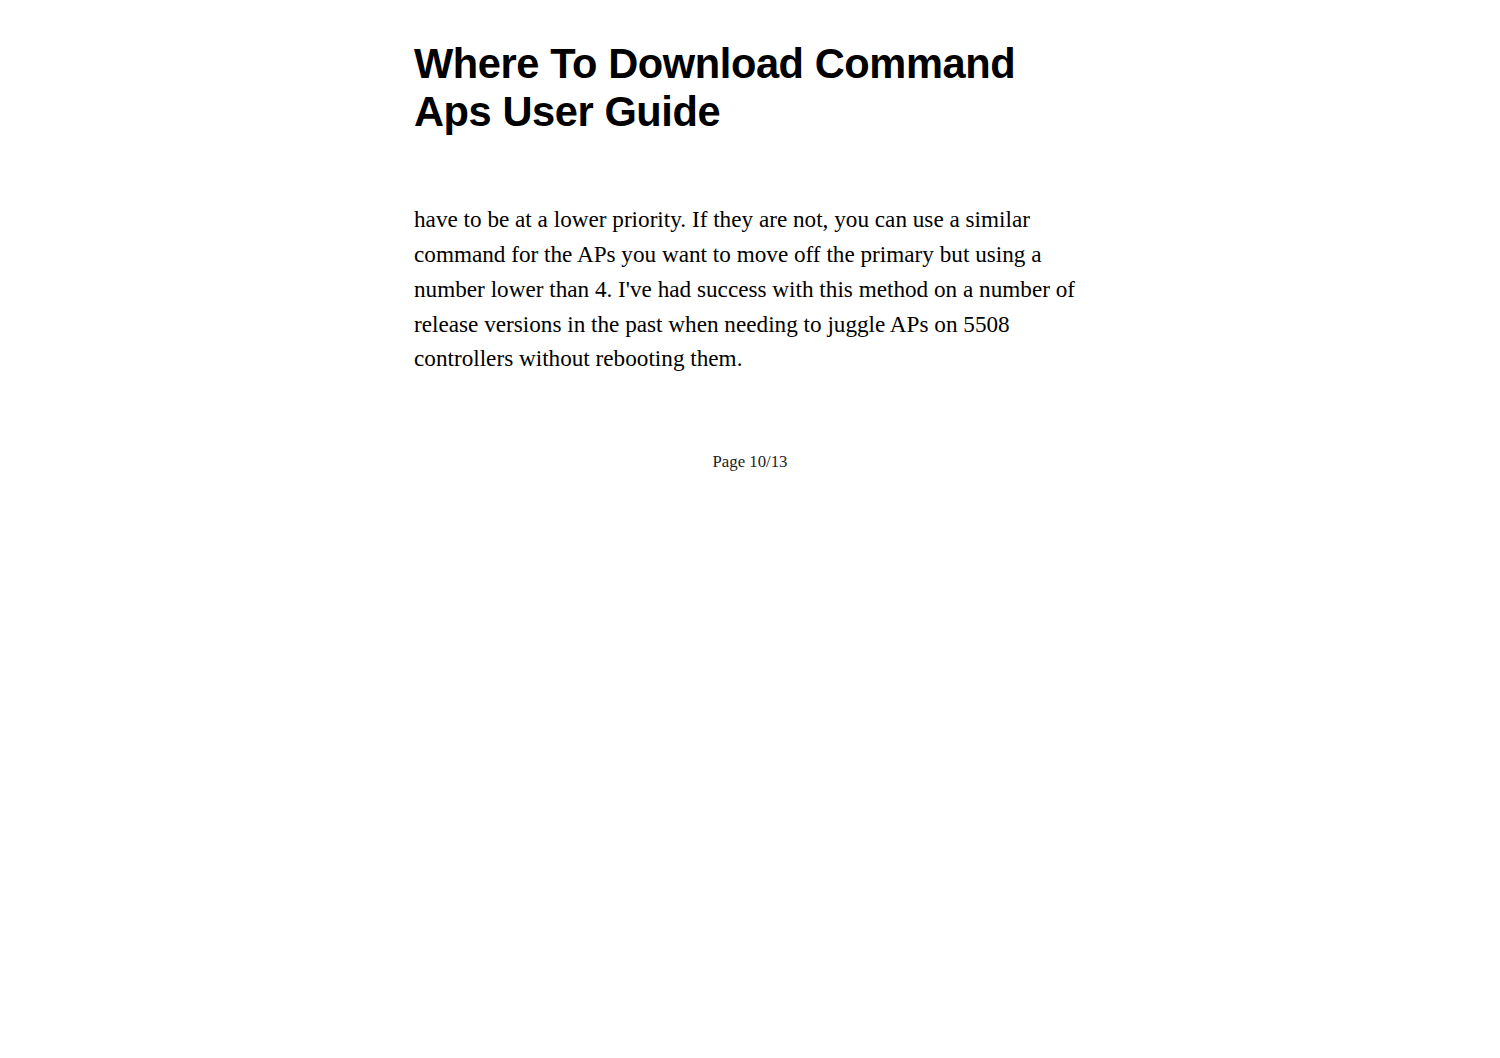Where To Download Command Aps User Guide
have to be at a lower priority. If they are not, you can use a similar command for the APs you want to move off the primary but using a number lower than 4. I've had success with this method on a number of release versions in the past when needing to juggle APs on 5508 controllers without rebooting them.
Page 10/13